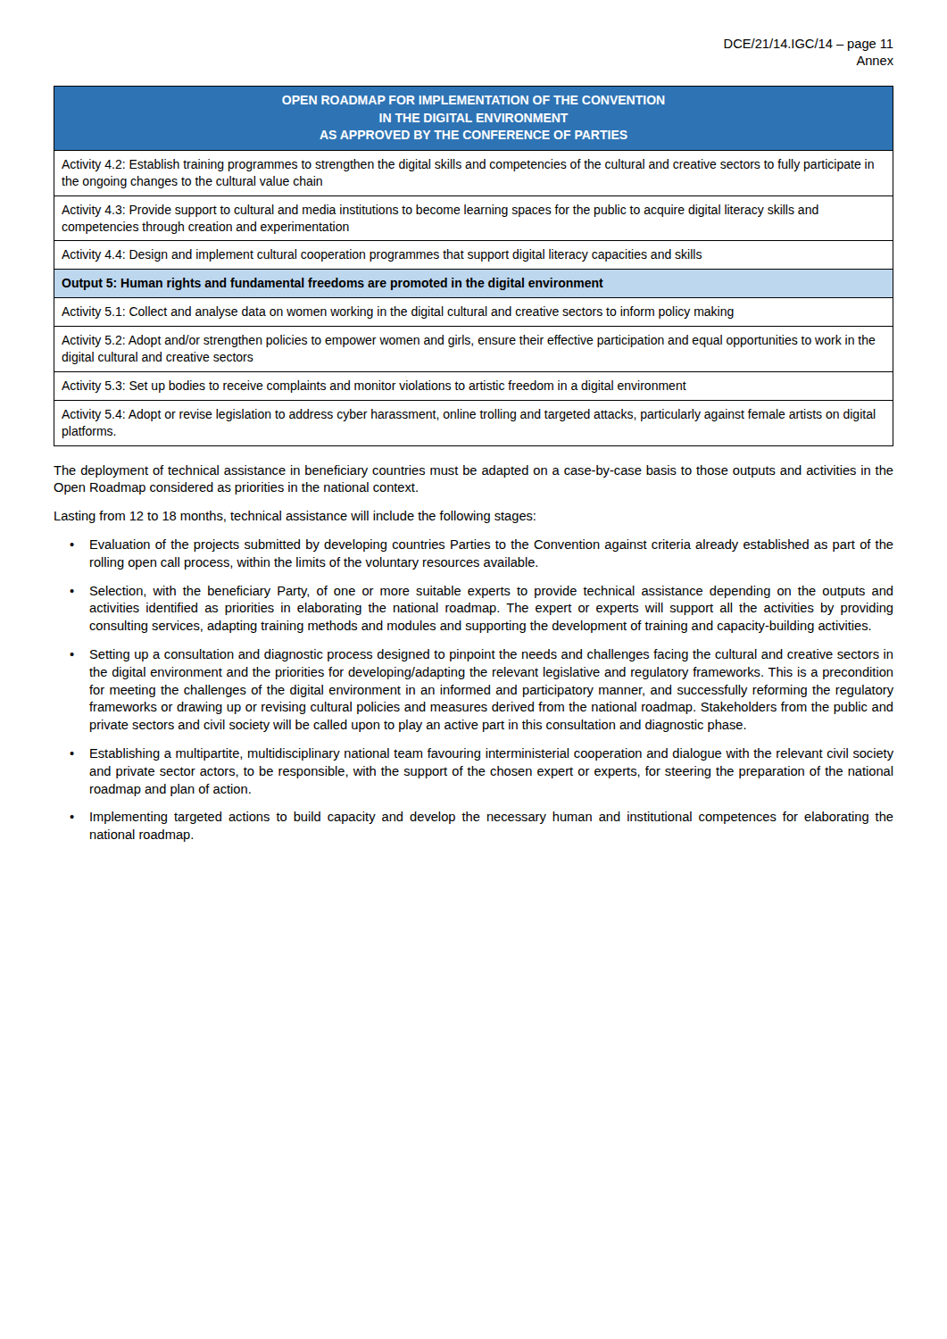DCE/21/14.IGC/14 – page 11
Annex
| Open Roadmap for Implementation of the Convention in the Digital Environment as approved by the Conference of Parties |
| Activity 4.2: Establish training programmes to strengthen the digital skills and competencies of the cultural and creative sectors to fully participate in the ongoing changes to the cultural value chain |
| Activity 4.3: Provide support to cultural and media institutions to become learning spaces for the public to acquire digital literacy skills and competencies through creation and experimentation |
| Activity 4.4: Design and implement cultural cooperation programmes that support digital literacy capacities and skills |
| Output 5: Human rights and fundamental freedoms are promoted in the digital environment |
| Activity 5.1: Collect and analyse data on women working in the digital cultural and creative sectors to inform policy making |
| Activity 5.2: Adopt and/or strengthen policies to empower women and girls, ensure their effective participation and equal opportunities to work in the digital cultural and creative sectors |
| Activity 5.3: Set up bodies to receive complaints and monitor violations to artistic freedom in a digital environment |
| Activity 5.4: Adopt or revise legislation to address cyber harassment, online trolling and targeted attacks, particularly against female artists on digital platforms. |
The deployment of technical assistance in beneficiary countries must be adapted on a case-by-case basis to those outputs and activities in the Open Roadmap considered as priorities in the national context.
Lasting from 12 to 18 months, technical assistance will include the following stages:
Evaluation of the projects submitted by developing countries Parties to the Convention against criteria already established as part of the rolling open call process, within the limits of the voluntary resources available.
Selection, with the beneficiary Party, of one or more suitable experts to provide technical assistance depending on the outputs and activities identified as priorities in elaborating the national roadmap. The expert or experts will support all the activities by providing consulting services, adapting training methods and modules and supporting the development of training and capacity-building activities.
Setting up a consultation and diagnostic process designed to pinpoint the needs and challenges facing the cultural and creative sectors in the digital environment and the priorities for developing/adapting the relevant legislative and regulatory frameworks. This is a precondition for meeting the challenges of the digital environment in an informed and participatory manner, and successfully reforming the regulatory frameworks or drawing up or revising cultural policies and measures derived from the national roadmap. Stakeholders from the public and private sectors and civil society will be called upon to play an active part in this consultation and diagnostic phase.
Establishing a multipartite, multidisciplinary national team favouring interministerial cooperation and dialogue with the relevant civil society and private sector actors, to be responsible, with the support of the chosen expert or experts, for steering the preparation of the national roadmap and plan of action.
Implementing targeted actions to build capacity and develop the necessary human and institutional competences for elaborating the national roadmap.